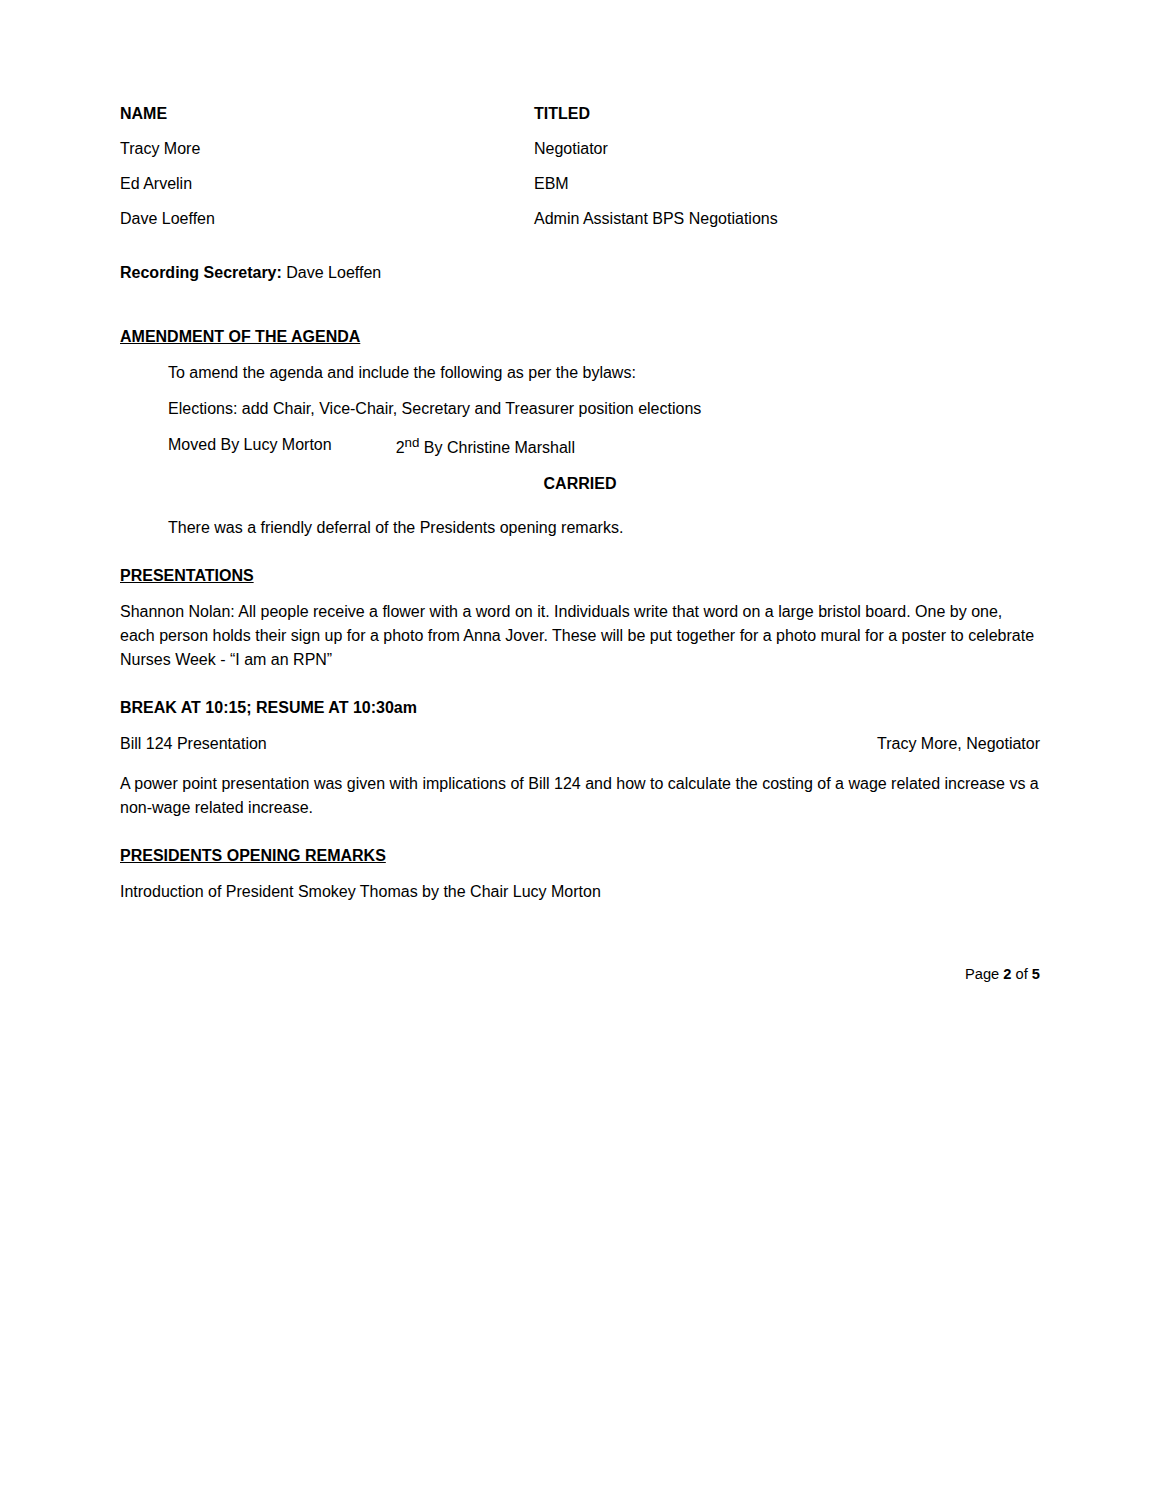| NAME | TITLED |
| --- | --- |
| Tracy More | Negotiator |
| Ed Arvelin | EBM |
| Dave Loeffen | Admin Assistant BPS Negotiations |
Recording Secretary: Dave Loeffen
AMENDMENT OF THE AGENDA
To amend the agenda and include the following as per the bylaws:
Elections: add Chair, Vice-Chair, Secretary and Treasurer position elections
Moved By Lucy Morton 2nd By Christine Marshall
CARRIED
There was a friendly deferral of the Presidents opening remarks.
PRESENTATIONS
Shannon Nolan: All people receive a flower with a word on it. Individuals write that word on a large bristol board. One by one, each person holds their sign up for a photo from Anna Jover. These will be put together for a photo mural for a poster to celebrate Nurses Week - “I am an RPN”
BREAK AT 10:15; RESUME AT 10:30am
Bill 124 Presentation Tracy More, Negotiator
A power point presentation was given with implications of Bill 124 and how to calculate the costing of a wage related increase vs a non-wage related increase.
PRESIDENTS OPENING REMARKS
Introduction of President Smokey Thomas by the Chair Lucy Morton
Page 2 of 5